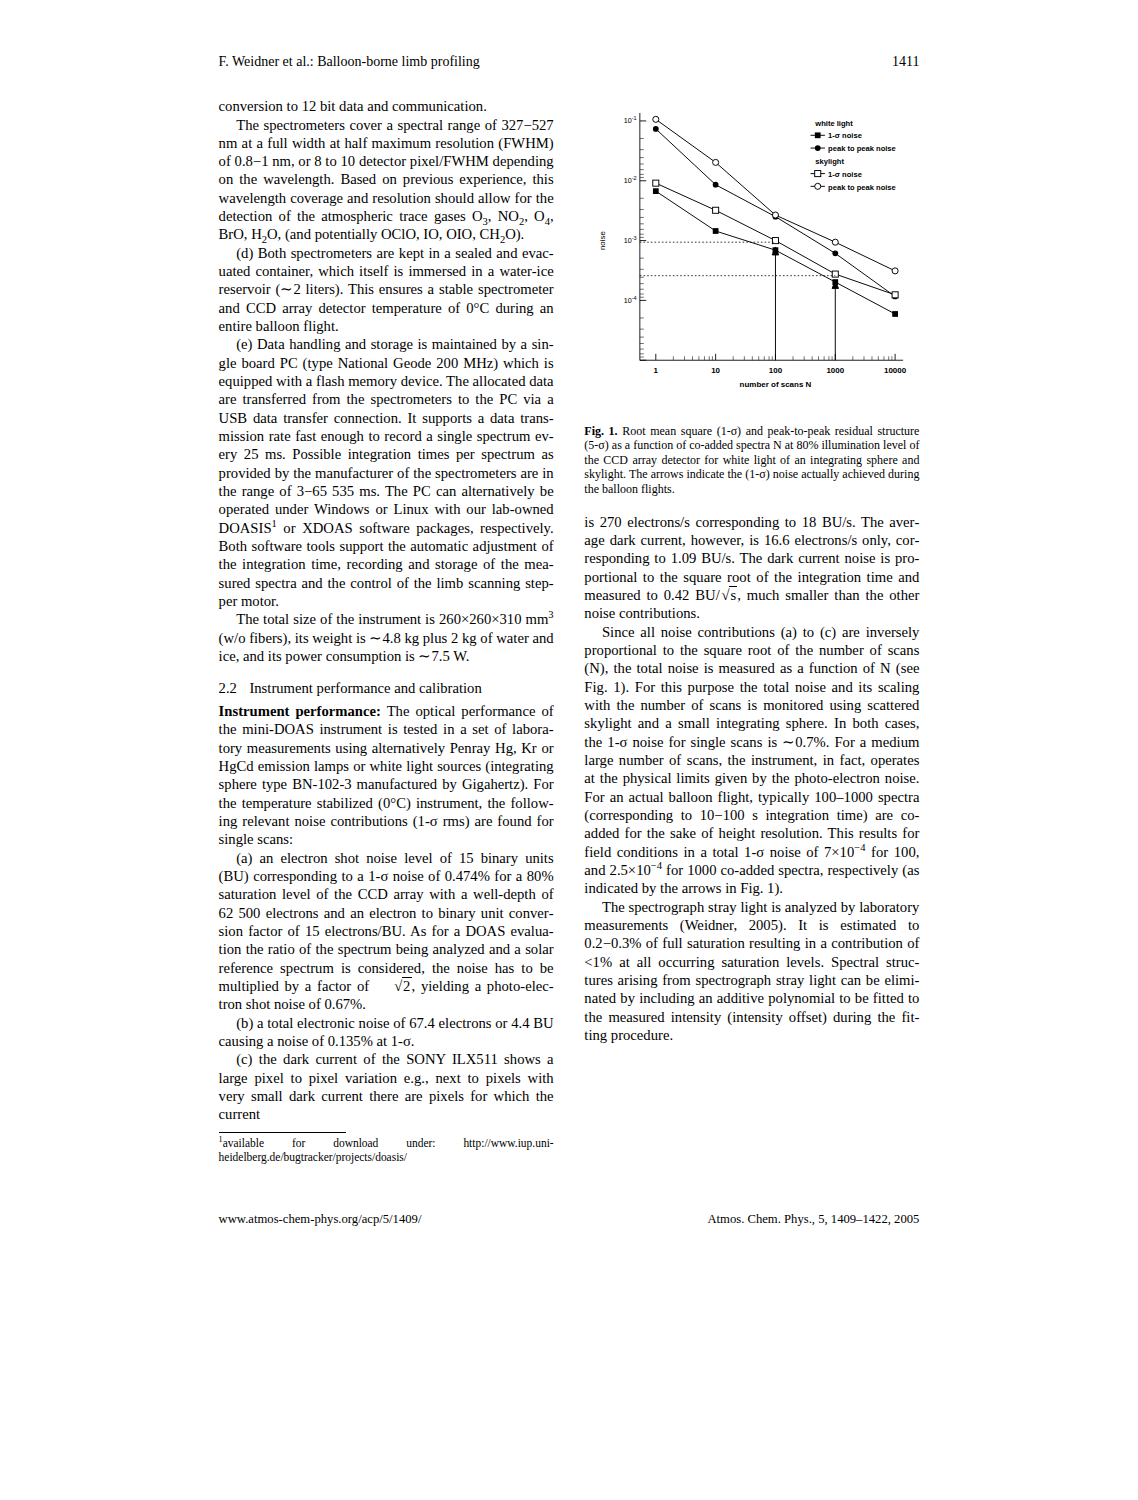F. Weidner et al.: Balloon-borne limb profiling
1411
conversion to 12 bit data and communication.
The spectrometers cover a spectral range of 327−527 nm at a full width at half maximum resolution (FWHM) of 0.8−1 nm, or 8 to 10 detector pixel/FWHM depending on the wavelength. Based on previous experience, this wavelength coverage and resolution should allow for the detection of the atmospheric trace gases O3, NO2, O4, BrO, H2O, (and potentially OClO, IO, OIO, CH2O).
(d) Both spectrometers are kept in a sealed and evacuated container, which itself is immersed in a water-ice reservoir (∼2 liters). This ensures a stable spectrometer and CCD array detector temperature of 0°C during an entire balloon flight.
(e) Data handling and storage is maintained by a single board PC (type National Geode 200 MHz) which is equipped with a flash memory device. The allocated data are transferred from the spectrometers to the PC via a USB data transfer connection. It supports a data transmission rate fast enough to record a single spectrum every 25 ms. Possible integration times per spectrum as provided by the manufacturer of the spectrometers are in the range of 3−65 535 ms. The PC can alternatively be operated under Windows or Linux with our lab-owned DOASIS1 or XDOAS software packages, respectively. Both software tools support the automatic adjustment of the integration time, recording and storage of the measured spectra and the control of the limb scanning stepper motor.
The total size of the instrument is 260×260×310 mm3 (w/o fibers), its weight is ∼4.8 kg plus 2 kg of water and ice, and its power consumption is ∼7.5 W.
2.2 Instrument performance and calibration
Instrument performance: The optical performance of the mini-DOAS instrument is tested in a set of laboratory measurements using alternatively Penray Hg, Kr or HgCd emission lamps or white light sources (integrating sphere type BN-102-3 manufactured by Gigahertz). For the temperature stabilized (0°C) instrument, the following relevant noise contributions (1-σ rms) are found for single scans:
(a) an electron shot noise level of 15 binary units (BU) corresponding to a 1-σ noise of 0.474% for a 80% saturation level of the CCD array with a well-depth of 62 500 electrons and an electron to binary unit conversion factor of 15 electrons/BU. As for a DOAS evaluation the ratio of the spectrum being analyzed and a solar reference spectrum is considered, the noise has to be multiplied by a factor of 2, yielding a photo-electron shot noise of 0.67%.
(b) a total electronic noise of 67.4 electrons or 4.4 BU causing a noise of 0.135% at 1-σ.
(c) the dark current of the SONY ILX511 shows a large pixel to pixel variation e.g., next to pixels with very small dark current there are pixels for which the current
1available for download under: http://www.iup.uni-heidelberg.de/bugtracker/projects/doasis/
10-1 10-2 10-3 10-4 noise 1 10 100 1000 10000 number of scans N white light 1-σ noise peak to peak noise skylight 1-σ noise peak to peak noise
Fig. 1. Root mean square (1-σ) and peak-to-peak residual structure (5-σ) as a function of co-added spectra N at 80% illumination level of the CCD array detector for white light of an integrating sphere and skylight. The arrows indicate the (1-σ) noise actually achieved during the balloon flights.
is 270 electrons/s corresponding to 18 BU/s. The average dark current, however, is 16.6 electrons/s only, corresponding to 1.09 BU/s. The dark current noise is proportional to the square root of the integration time and measured to 0.42 BU/s, much smaller than the other noise contributions.
Since all noise contributions (a) to (c) are inversely proportional to the square root of the number of scans (N), the total noise is measured as a function of N (see Fig. 1). For this purpose the total noise and its scaling with the number of scans is monitored using scattered skylight and a small integrating sphere. In both cases, the 1-σ noise for single scans is ∼0.7%. For a medium large number of scans, the instrument, in fact, operates at the physical limits given by the photo-electron noise. For an actual balloon flight, typically 100–1000 spectra (corresponding to 10−100 s integration time) are co-added for the sake of height resolution. This results for field conditions in a total 1-σ noise of 7×10−4 for 100, and 2.5×10−4 for 1000 co-added spectra, respectively (as indicated by the arrows in Fig. 1).
The spectrograph stray light is analyzed by laboratory measurements (Weidner, 2005). It is estimated to 0.2−0.3% of full saturation resulting in a contribution of <1% at all occurring saturation levels. Spectral structures arising from spectrograph stray light can be eliminated by including an additive polynomial to be fitted to the measured intensity (intensity offset) during the fitting procedure.
www.atmos-chem-phys.org/acp/5/1409/
Atmos. Chem. Phys., 5, 1409–1422, 2005